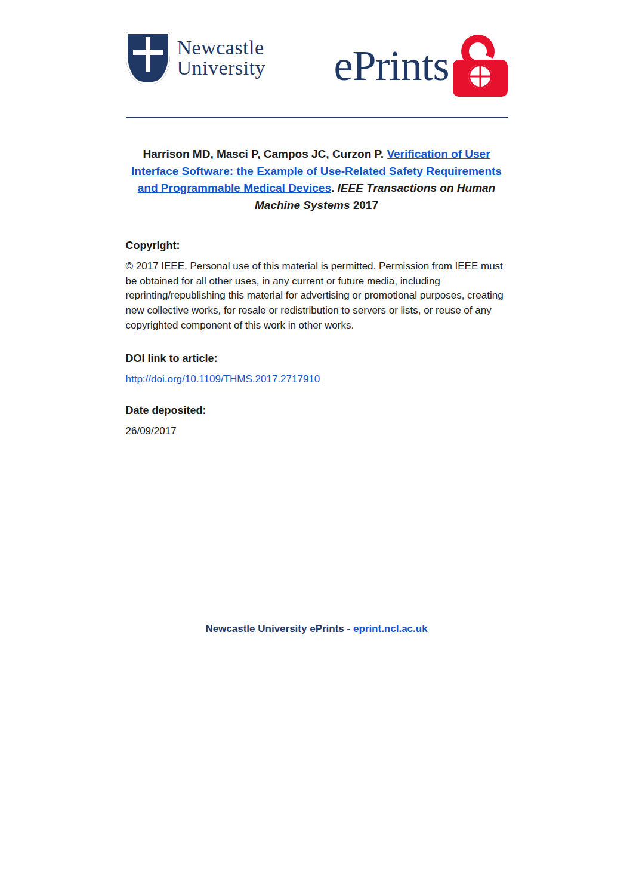Newcastle University
e Prints
Harrison MD, Masci P, Campos JC, Curzon P. Verification of User Interface Software: the Example of Use-Related Safety Requirements and Programmable Medical Devices. IEEE Transactions on Human Machine Systems 2017
Copyright:
© 2017 IEEE. Personal use of this material is permitted. Permission from IEEE must be obtained for all other uses, in any current or future media, including reprinting/republishing this material for advertising or promotional purposes, creating new collective works, for resale or redistribution to servers or lists, or reuse of any copyrighted component of this work in other works.
DOI link to article:
http://doi.org/10.1109/THMS.2017.2717910
Date deposited:
26/09/2017
Newcastle University ePrints - eprint.ncl.ac.uk